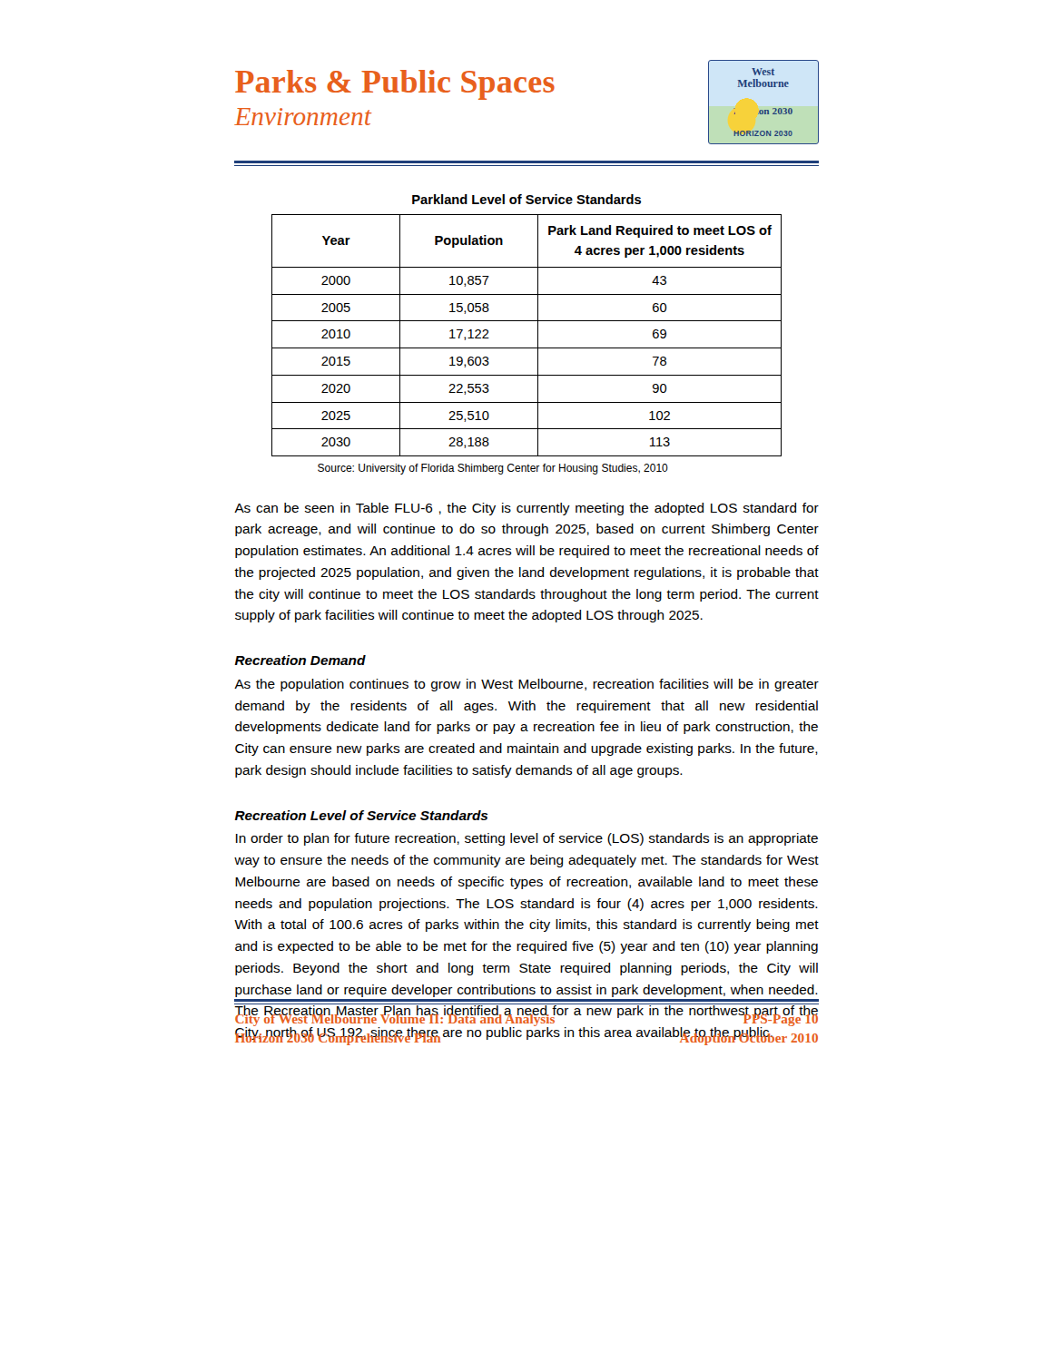Parks & Public Spaces
Environment
West
Melbourne
Horizon 2030
HORIZON 2030
Parkland Level of Service Standards
| Year | Population | Park Land Required to meet LOS of 4 acres per 1,000 residents |
| --- | --- | --- |
| 2000 | 10,857 | 43 |
| 2005 | 15,058 | 60 |
| 2010 | 17,122 | 69 |
| 2015 | 19,603 | 78 |
| 2020 | 22,553 | 90 |
| 2025 | 25,510 | 102 |
| 2030 | 28,188 | 113 |
Source: University of Florida Shimberg Center for Housing Studies, 2010
As can be seen in Table FLU-6 , the City is currently meeting the adopted LOS standard for park acreage, and will continue to do so through 2025, based on current Shimberg Center population estimates. An additional 1.4 acres will be required to meet the recreational needs of the projected 2025 population, and given the land development regulations, it is probable that the city will continue to meet the LOS standards throughout the long term period. The current supply of park facilities will continue to meet the adopted LOS through 2025.
Recreation Demand
As the population continues to grow in West Melbourne, recreation facilities will be in greater demand by the residents of all ages. With the requirement that all new residential developments dedicate land for parks or pay a recreation fee in lieu of park construction, the City can ensure new parks are created and maintain and upgrade existing parks. In the future, park design should include facilities to satisfy demands of all age groups.
Recreation Level of Service Standards
In order to plan for future recreation, setting level of service (LOS) standards is an appropriate way to ensure the needs of the community are being adequately met. The standards for West Melbourne are based on needs of specific types of recreation, available land to meet these needs and population projections. The LOS standard is four (4) acres per 1,000 residents. With a total of 100.6 acres of parks within the city limits, this standard is currently being met and is expected to be able to be met for the required five (5) year and ten (10) year planning periods. Beyond the short and long term State required planning periods, the City will purchase land or require developer contributions to assist in park development, when needed. The Recreation Master Plan has identified a need for a new park in the northwest part of the City, north of US 192, since there are no public parks in this area available to the public.
City of West Melbourne Volume II: Data and Analysis
Horizon 2030 Comprehensive Plan
PPS-Page 10
Adoption October 2010